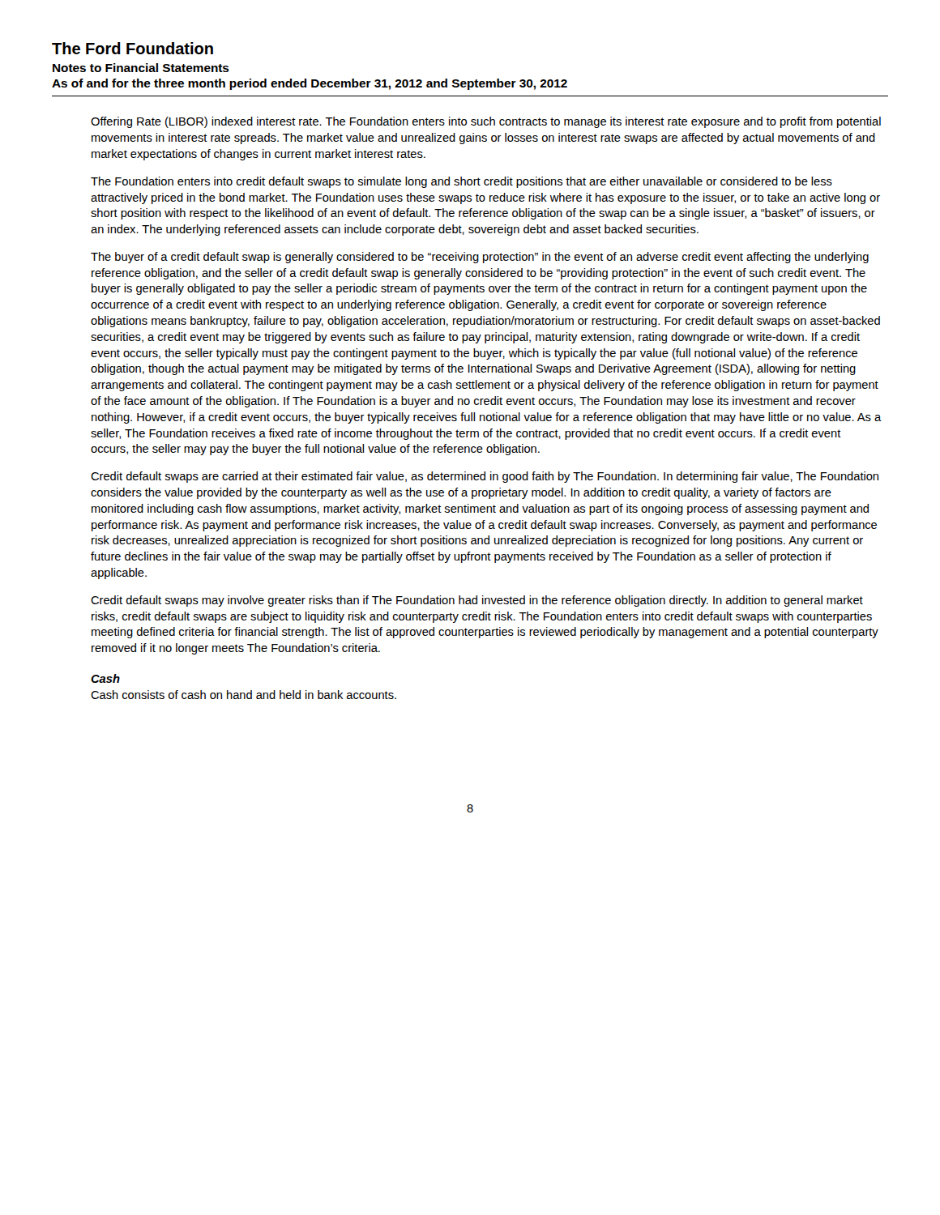The Ford Foundation
Notes to Financial Statements
As of and for the three month period ended December 31, 2012 and September 30, 2012
Offering Rate (LIBOR) indexed interest rate. The Foundation enters into such contracts to manage its interest rate exposure and to profit from potential movements in interest rate spreads. The market value and unrealized gains or losses on interest rate swaps are affected by actual movements of and market expectations of changes in current market interest rates.
The Foundation enters into credit default swaps to simulate long and short credit positions that are either unavailable or considered to be less attractively priced in the bond market. The Foundation uses these swaps to reduce risk where it has exposure to the issuer, or to take an active long or short position with respect to the likelihood of an event of default. The reference obligation of the swap can be a single issuer, a “basket” of issuers, or an index. The underlying referenced assets can include corporate debt, sovereign debt and asset backed securities.
The buyer of a credit default swap is generally considered to be “receiving protection” in the event of an adverse credit event affecting the underlying reference obligation, and the seller of a credit default swap is generally considered to be “providing protection” in the event of such credit event. The buyer is generally obligated to pay the seller a periodic stream of payments over the term of the contract in return for a contingent payment upon the occurrence of a credit event with respect to an underlying reference obligation. Generally, a credit event for corporate or sovereign reference obligations means bankruptcy, failure to pay, obligation acceleration, repudiation/moratorium or restructuring. For credit default swaps on asset-backed securities, a credit event may be triggered by events such as failure to pay principal, maturity extension, rating downgrade or write-down. If a credit event occurs, the seller typically must pay the contingent payment to the buyer, which is typically the par value (full notional value) of the reference obligation, though the actual payment may be mitigated by terms of the International Swaps and Derivative Agreement (ISDA), allowing for netting arrangements and collateral. The contingent payment may be a cash settlement or a physical delivery of the reference obligation in return for payment of the face amount of the obligation. If The Foundation is a buyer and no credit event occurs, The Foundation may lose its investment and recover nothing. However, if a credit event occurs, the buyer typically receives full notional value for a reference obligation that may have little or no value. As a seller, The Foundation receives a fixed rate of income throughout the term of the contract, provided that no credit event occurs. If a credit event occurs, the seller may pay the buyer the full notional value of the reference obligation.
Credit default swaps are carried at their estimated fair value, as determined in good faith by The Foundation. In determining fair value, The Foundation considers the value provided by the counterparty as well as the use of a proprietary model. In addition to credit quality, a variety of factors are monitored including cash flow assumptions, market activity, market sentiment and valuation as part of its ongoing process of assessing payment and performance risk. As payment and performance risk increases, the value of a credit default swap increases. Conversely, as payment and performance risk decreases, unrealized appreciation is recognized for short positions and unrealized depreciation is recognized for long positions. Any current or future declines in the fair value of the swap may be partially offset by upfront payments received by The Foundation as a seller of protection if applicable.
Credit default swaps may involve greater risks than if The Foundation had invested in the reference obligation directly. In addition to general market risks, credit default swaps are subject to liquidity risk and counterparty credit risk. The Foundation enters into credit default swaps with counterparties meeting defined criteria for financial strength. The list of approved counterparties is reviewed periodically by management and a potential counterparty removed if it no longer meets The Foundation’s criteria.
Cash
Cash consists of cash on hand and held in bank accounts.
8